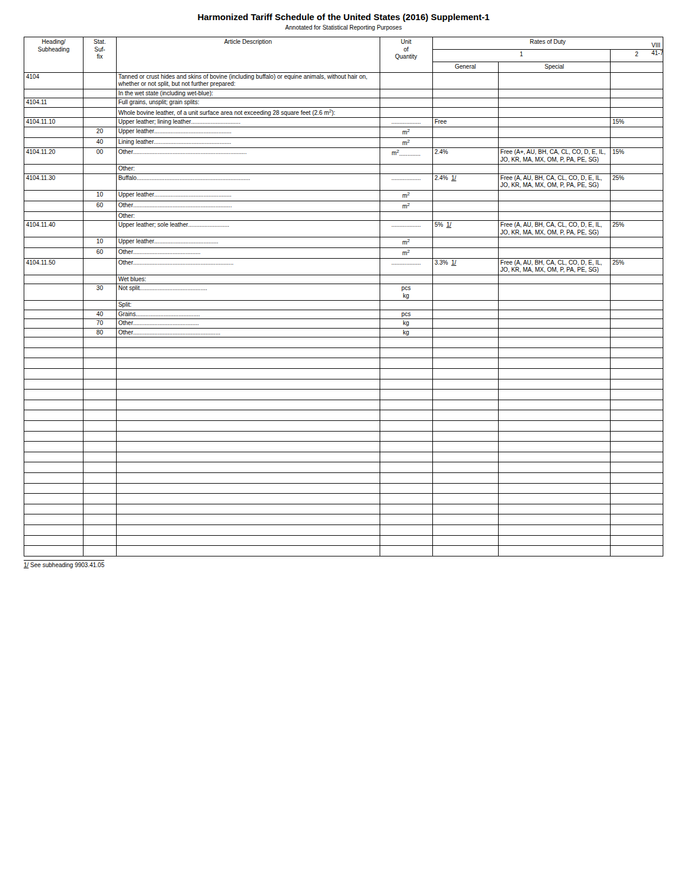Harmonized Tariff Schedule of the United States (2016) Supplement-1
Annotated for Statistical Reporting Purposes
VIII
41-7
| Heading/ Subheading | Stat. Suf- fix | Article Description | Unit of Quantity | Rates of Duty |
| --- | --- | --- | --- | --- |
| 1 | 2 |
| | | | | General | Special | |
| 4104 | | Tanned or crust hides and skins of bovine (including buffalo) or equine animals, without hair on, whether or not split, but not further prepared: | | | | |
| | | In the wet state (including wet-blue): | | | | |
| 4104.11 | | Full grains, unsplit; grain splits: | | | | |
| | | Whole bovine leather, of a unit surface area not exceeding 28 square feet (2.6 m 2 ): | | | | |
| 4104.11.10 | | Upper leather; lining leather .............................. | .................. | Free | | 15% |
| | 20 | Upper leather ............................................... | m 2 | | | |
| | 40 | Lining leather ............................................... | m 2 | | | |
| 4104.11.20 | 00 | Other ..................................................................... | m 2 ............. | 2.4% | Free (A+, AU, BH, CA, CL, CO, D, E, IL, JO, KR, MA, MX, OM, P, PA, PE, SG) | 15% |
| | | Other: | | | | |
| 4104.11.30 | | Buffalo ..................................................................... | .................. | 2.4% 1/ | Free (A, AU, BH, CA, CL, CO, D, E, IL, JO, KR, MA, MX, OM, P, PA, PE, SG) | 25% |
| | 10 | Upper leather ............................................... | m 2 | | | |
| | 60 | Other ............................................................ | m 2 | | | |
| | | Other: | | | | |
| 4104.11.40 | | Upper leather; sole leather ......................... | .................. | 5% 1/ | Free (A, AU, BH, CA, CL, CO, D, E, IL, JO, KR, MA, MX, OM, P, PA, PE, SG) | 25% |
| | 10 | Upper leather ....................................... | m 2 | | | |
| | 60 | Other ......................................... | m 2 | | | |
| 4104.11.50 | | Other ............................................................. | .................. | 3.3% 1/ | Free (A, AU, BH, CA, CL, CO, D, E, IL, JO, KR, MA, MX, OM, P, PA, PE, SG) | 25% |
| | | Wet blues: | | | | |
| | 30 | Not split ......................................... | pcs kg | | | |
| | | Split: | | | | |
| | 40 | Grains ....................................... | pcs | | | |
| | 70 | Other ........................................ | kg | | | |
| | 80 | Other ..................................................... | kg | | | |
1/ See subheading 9903.41.05